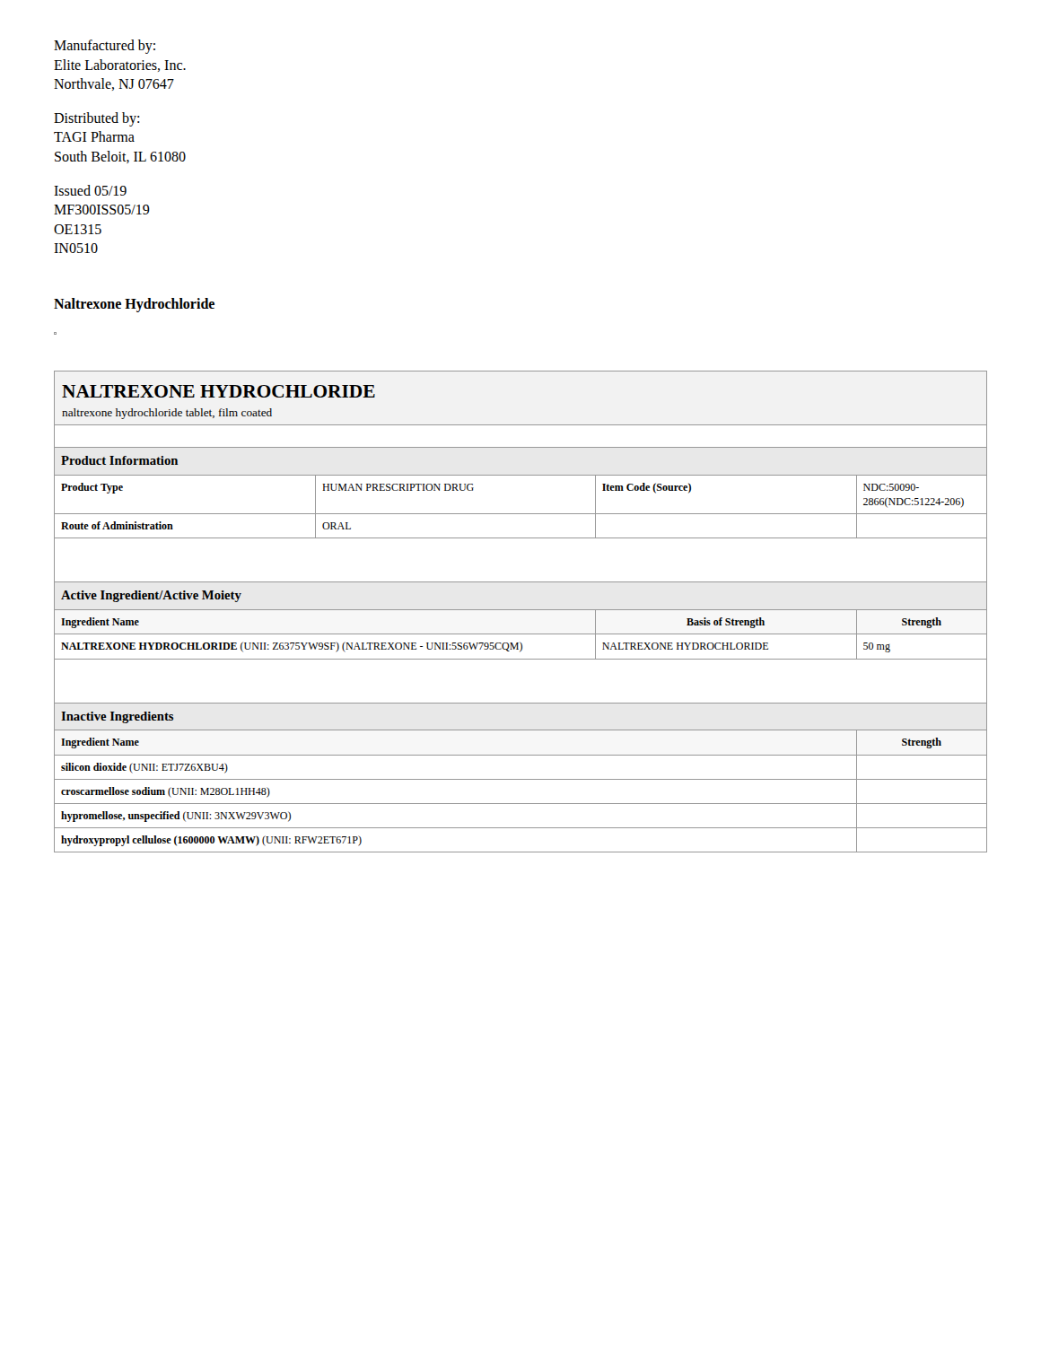Manufactured by:
Elite Laboratories, Inc.
Northvale, NJ 07647
Distributed by:
TAGI Pharma
South Beloit, IL 61080
Issued 05/19
MF300ISS05/19
OE1315
IN0510
Naltrexone Hydrochloride
NALTREXONE HYDROCHLORIDE naltrexone hydrochloride tablet, film coated
| Product Information |
| --- |
| Product Type | HUMAN PRESCRIPTION DRUG | Item Code (Source) | NDC:50090-2866(NDC:51224-206) |
| Route of Administration | ORAL | | |
| Active Ingredient/Active Moiety |
| Ingredient Name | Basis of Strength | Strength |
| NALTREXONE HYDROCHLORIDE (UNII: Z6375YW9SF) (NALTREXONE - UNII:5S6W795CQM) | NALTREXONE HYDROCHLORIDE | 50 mg |
| Inactive Ingredients |
| Ingredient Name | Strength |
| silicon dioxide (UNII: ETJ7Z6XBU4) | |
| croscarmellose sodium (UNII: M28OL1HH48) | |
| hypromellose, unspecified (UNII: 3NXW29V3WO) | |
| hydroxypropyl cellulose (1600000 WAMW) (UNII: RFW2ET671P) | |